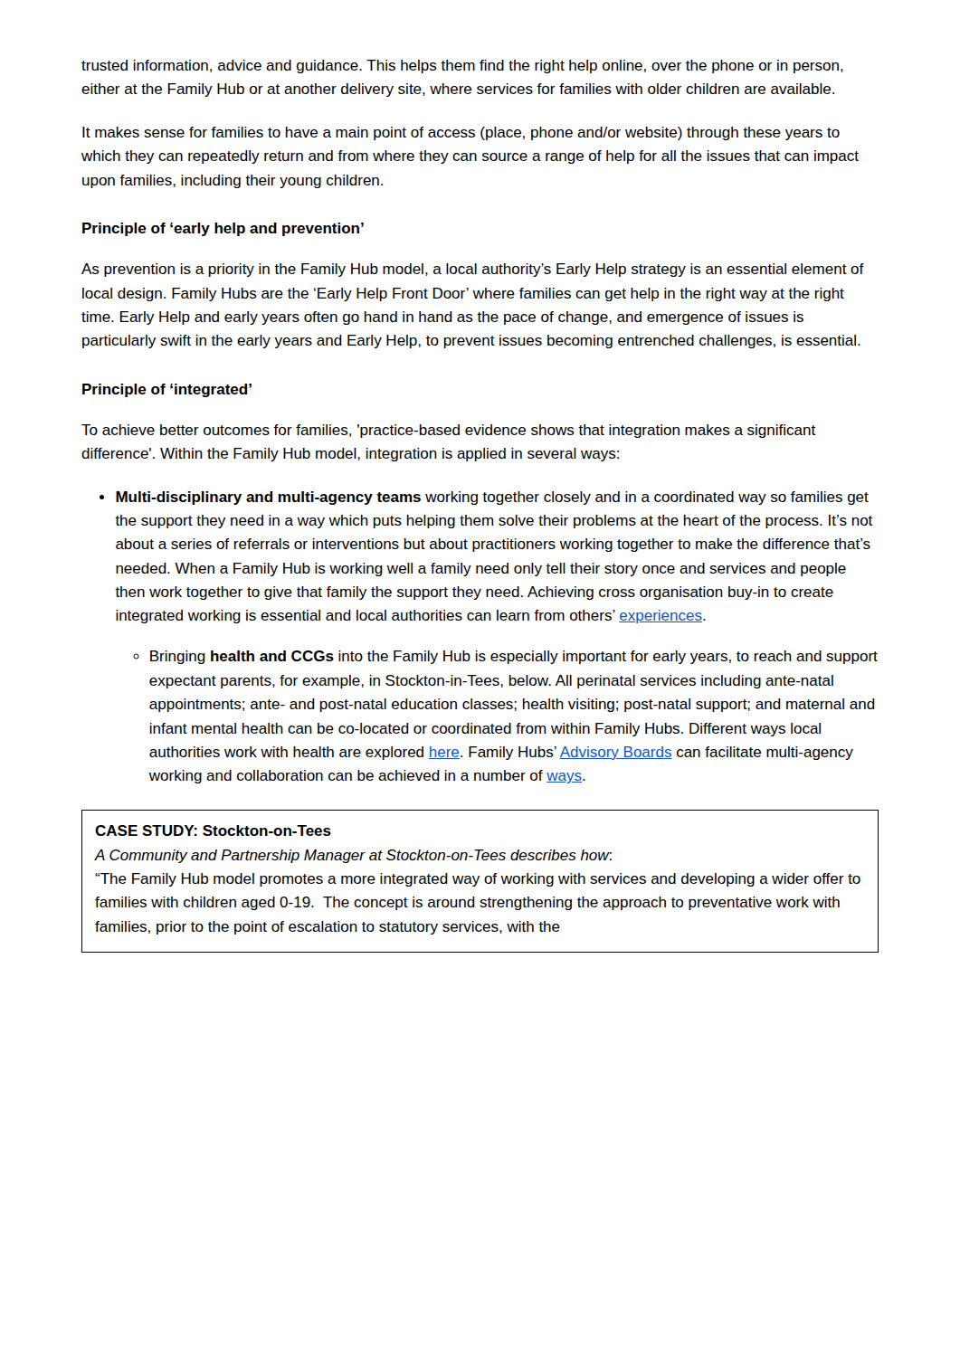trusted information, advice and guidance. This helps them find the right help online, over the phone or in person, either at the Family Hub or at another delivery site, where services for families with older children are available.
It makes sense for families to have a main point of access (place, phone and/or website) through these years to which they can repeatedly return and from where they can source a range of help for all the issues that can impact upon families, including their young children.
Principle of ‘early help and prevention’
As prevention is a priority in the Family Hub model, a local authority’s Early Help strategy is an essential element of local design. Family Hubs are the ‘Early Help Front Door’ where families can get help in the right way at the right time. Early Help and early years often go hand in hand as the pace of change, and emergence of issues is particularly swift in the early years and Early Help, to prevent issues becoming entrenched challenges, is essential.
Principle of ‘integrated’
To achieve better outcomes for families, 'practice-based evidence shows that integration makes a significant difference'. Within the Family Hub model, integration is applied in several ways:
Multi-disciplinary and multi-agency teams working together closely and in a coordinated way so families get the support they need in a way which puts helping them solve their problems at the heart of the process. It’s not about a series of referrals or interventions but about practitioners working together to make the difference that’s needed. When a Family Hub is working well a family need only tell their story once and services and people then work together to give that family the support they need. Achieving cross organisation buy-in to create integrated working is essential and local authorities can learn from others’ experiences.
Bringing health and CCGs into the Family Hub is especially important for early years, to reach and support expectant parents, for example, in Stockton-in-Tees, below. All perinatal services including ante-natal appointments; ante- and post-natal education classes; health visiting; post-natal support; and maternal and infant mental health can be co-located or coordinated from within Family Hubs. Different ways local authorities work with health are explored here. Family Hubs’ Advisory Boards can facilitate multi-agency working and collaboration can be achieved in a number of ways.
CASE STUDY: Stockton-on-Tees
A Community and Partnership Manager at Stockton-on-Tees describes how:
“The Family Hub model promotes a more integrated way of working with services and developing a wider offer to families with children aged 0-19. The concept is around strengthening the approach to preventative work with families, prior to the point of escalation to statutory services, with the